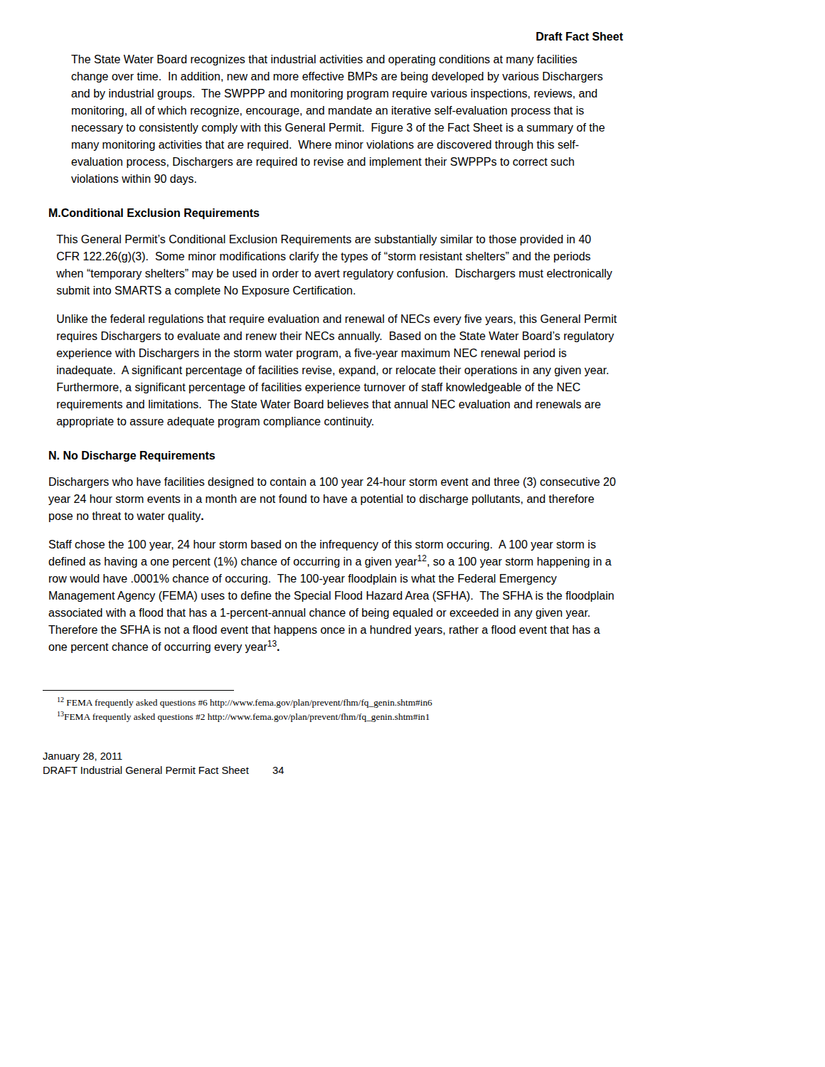Draft Fact Sheet
The State Water Board recognizes that industrial activities and operating conditions at many facilities change over time. In addition, new and more effective BMPs are being developed by various Dischargers and by industrial groups. The SWPPP and monitoring program require various inspections, reviews, and monitoring, all of which recognize, encourage, and mandate an iterative self-evaluation process that is necessary to consistently comply with this General Permit. Figure 3 of the Fact Sheet is a summary of the many monitoring activities that are required. Where minor violations are discovered through this self-evaluation process, Dischargers are required to revise and implement their SWPPPs to correct such violations within 90 days.
M.Conditional Exclusion Requirements
This General Permit’s Conditional Exclusion Requirements are substantially similar to those provided in 40 CFR 122.26(g)(3). Some minor modifications clarify the types of “storm resistant shelters” and the periods when “temporary shelters” may be used in order to avert regulatory confusion. Dischargers must electronically submit into SMARTS a complete No Exposure Certification.
Unlike the federal regulations that require evaluation and renewal of NECs every five years, this General Permit requires Dischargers to evaluate and renew their NECs annually. Based on the State Water Board’s regulatory experience with Dischargers in the storm water program, a five-year maximum NEC renewal period is inadequate. A significant percentage of facilities revise, expand, or relocate their operations in any given year. Furthermore, a significant percentage of facilities experience turnover of staff knowledgeable of the NEC requirements and limitations. The State Water Board believes that annual NEC evaluation and renewals are appropriate to assure adequate program compliance continuity.
N. No Discharge Requirements
Dischargers who have facilities designed to contain a 100 year 24-hour storm event and three (3) consecutive 20 year 24 hour storm events in a month are not found to have a potential to discharge pollutants, and therefore pose no threat to water quality.
Staff chose the 100 year, 24 hour storm based on the infrequency of this storm occuring. A 100 year storm is defined as having a one percent (1%) chance of occurring in a given year12, so a 100 year storm happening in a row would have .0001% chance of occuring. The 100-year floodplain is what the Federal Emergency Management Agency (FEMA) uses to define the Special Flood Hazard Area (SFHA). The SFHA is the floodplain associated with a flood that has a 1-percent-annual chance of being equaled or exceeded in any given year. Therefore the SFHA is not a flood event that happens once in a hundred years, rather a flood event that has a one percent chance of occurring every year13.
12 FEMA frequently asked questions #6 http://www.fema.gov/plan/prevent/fhm/fq_genin.shtm#in6
13FEMA frequently asked questions #2 http://www.fema.gov/plan/prevent/fhm/fq_genin.shtm#in1
January 28, 2011
DRAFT Industrial General Permit Fact Sheet 34